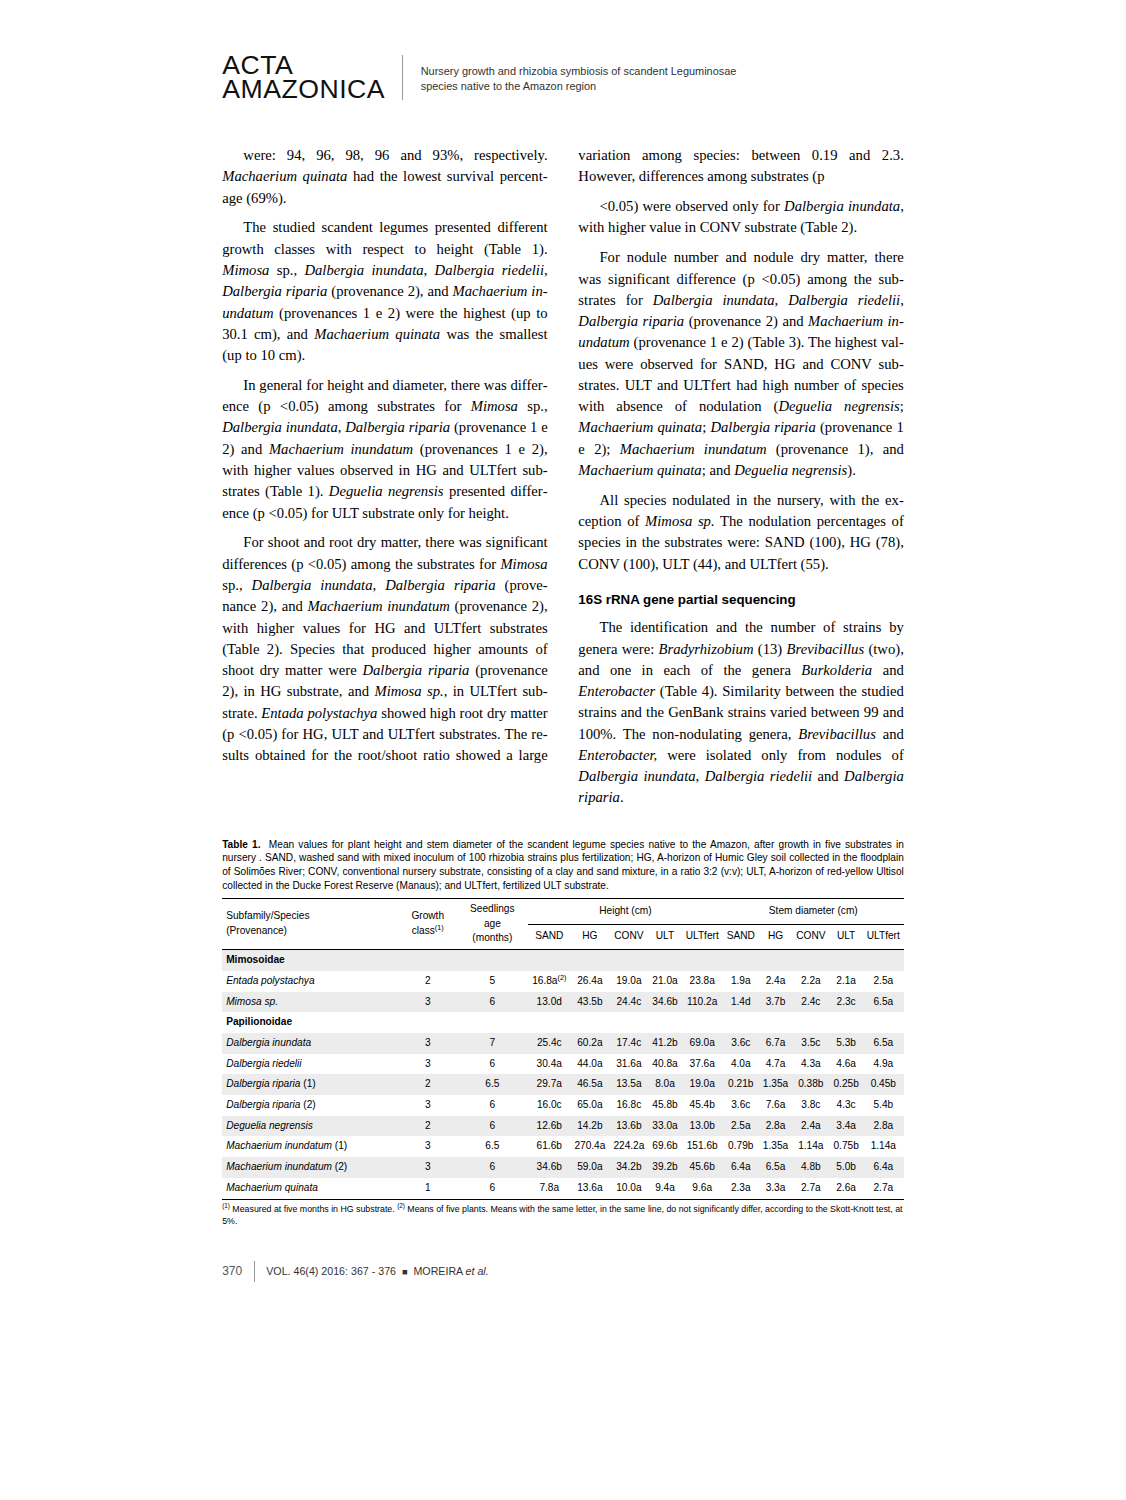ACTA AMAZONICA
Nursery growth and rhizobia symbiosis of scandent Leguminosae
species native to the Amazon region
were: 94, 96, 98, 96 and 93%, respectively. Machaerium quinata had the lowest survival percentage (69%).
The studied scandent legumes presented different growth classes with respect to height (Table 1). Mimosa sp., Dalbergia inundata, Dalbergia riedelii, Dalbergia riparia (provenance 2), and Machaerium inundatum (provenances 1 e 2) were the highest (up to 30.1 cm), and Machaerium quinata was the smallest (up to 10 cm).
In general for height and diameter, there was difference (p <0.05) among substrates for Mimosa sp., Dalbergia inundata, Dalbergia riparia (provenance 1 e 2) and Machaerium inundatum (provenances 1 e 2), with higher values observed in HG and ULTfert substrates (Table 1). Deguelia negrensis presented difference (p <0.05) for ULT substrate only for height.
For shoot and root dry matter, there was significant differences (p <0.05) among the substrates for Mimosa sp., Dalbergia inundata, Dalbergia riparia (provenance 2), and Machaerium inundatum (provenance 2), with higher values for HG and ULTfert substrates (Table 2). Species that produced higher amounts of shoot dry matter were Dalbergia riparia (provenance 2), in HG substrate, and Mimosa sp., in ULTfert substrate. Entada polystachya showed high root dry matter (p <0.05) for HG, ULT and ULTfert substrates. The results obtained for the root/shoot ratio showed a large variation among species: between 0.19 and 2.3. However, differences among substrates (p
<0.05) were observed only for Dalbergia inundata, with higher value in CONV substrate (Table 2).
For nodule number and nodule dry matter, there was significant difference (p <0.05) among the substrates for Dalbergia inundata, Dalbergia riedelii, Dalbergia riparia (provenance 2) and Machaerium inundatum (provenance 1 e 2) (Table 3). The highest values were observed for SAND, HG and CONV substrates. ULT and ULTfert had high number of species with absence of nodulation (Deguelia negrensis; Machaerium quinata; Dalbergia riparia (provenance 1 e 2); Machaerium inundatum (provenance 1), and Machaerium quinata; and Deguelia negrensis).
All species nodulated in the nursery, with the exception of Mimosa sp. The nodulation percentages of species in the substrates were: SAND (100), HG (78), CONV (100), ULT (44), and ULTfert (55).
16S rRNA gene partial sequencing
The identification and the number of strains by genera were: Bradyrhizobium (13) Brevibacillus (two), and one in each of the genera Burkolderia and Enterobacter (Table 4). Similarity between the studied strains and the GenBank strains varied between 99 and 100%. The non-nodulating genera, Brevibacillus and Enterobacter, were isolated only from nodules of Dalbergia inundata, Dalbergia riedelii and Dalbergia riparia.
Table 1. Mean values for plant height and stem diameter of the scandent legume species native to the Amazon, after growth in five substrates in nursery . SAND, washed sand with mixed inoculum of 100 rhizobia strains plus fertilization; HG, A-horizon of Humic Gley soil collected in the floodplain of Solimões River; CONV, conventional nursery substrate, consisting of a clay and sand mixture, in a ratio 3:2 (v:v); ULT, A-horizon of red-yellow Ultisol collected in the Ducke Forest Reserve (Manaus); and ULTfert, fertilized ULT substrate.
| Subfamily/Species (Provenance) | Growth class (1) | Seedlings age (months) | Height (cm) | Stem diameter (cm) |
| --- | --- | --- | --- | --- |
| SAND | HG | CONV | ULT | ULTfert | SAND | HG | CONV | ULT | ULTfert |
| Mimosoidae |
| Entada polystachya | 2 | 5 | 16.8a (2) | 26.4a | 19.0a | 21.0a | 23.8a | 1.9a | 2.4a | 2.2a | 2.1a | 2.5a |
| Mimosa sp. | 3 | 6 | 13.0d | 43.5b | 24.4c | 34.6b | 110.2a | 1.4d | 3.7b | 2.4c | 2.3c | 6.5a |
| Papilionoidae | |
| Dalbergia inundata | 3 | 7 | 25.4c | 60.2a | 17.4c | 41.2b | 69.0a | 3.6c | 6.7a | 3.5c | 5.3b | 6.5a |
| Dalbergia riedelii | 3 | 6 | 30.4a | 44.0a | 31.6a | 40.8a | 37.6a | 4.0a | 4.7a | 4.3a | 4.6a | 4.9a |
| Dalbergia riparia (1) | 2 | 6.5 | 29.7a | 46.5a | 13.5a | 8.0a | 19.0a | 0.21b | 1.35a | 0.38b | 0.25b | 0.45b |
| Dalbergia riparia (2) | 3 | 6 | 16.0c | 65.0a | 16.8c | 45.8b | 45.4b | 3.6c | 7.6a | 3.8c | 4.3c | 5.4b |
| Deguelia negrensis | 2 | 6 | 12.6b | 14.2b | 13.6b | 33.0a | 13.0b | 2.5a | 2.8a | 2.4a | 3.4a | 2.8a |
| Machaerium inundatum (1) | 3 | 6.5 | 61.6b | 270.4a | 224.2a | 69.6b | 151.6b | 0.79b | 1.35a | 1.14a | 0.75b | 1.14a |
| Machaerium inundatum (2) | 3 | 6 | 34.6b | 59.0a | 34.2b | 39.2b | 45.6b | 6.4a | 6.5a | 4.8b | 5.0b | 6.4a |
| Machaerium quinata | 1 | 6 | 7.8a | 13.6a | 10.0a | 9.4a | 9.6a | 2.3a | 3.3a | 2.7a | 2.6a | 2.7a |
(1) Measured at five months in HG substrate. (2) Means of five plants. Means with the same letter, in the same line, do not significantly differ, according to the Skott-Knott test, at 5%.
370 VOL. 46(4) 2016: 367 - 376 ■ MOREIRA et al.